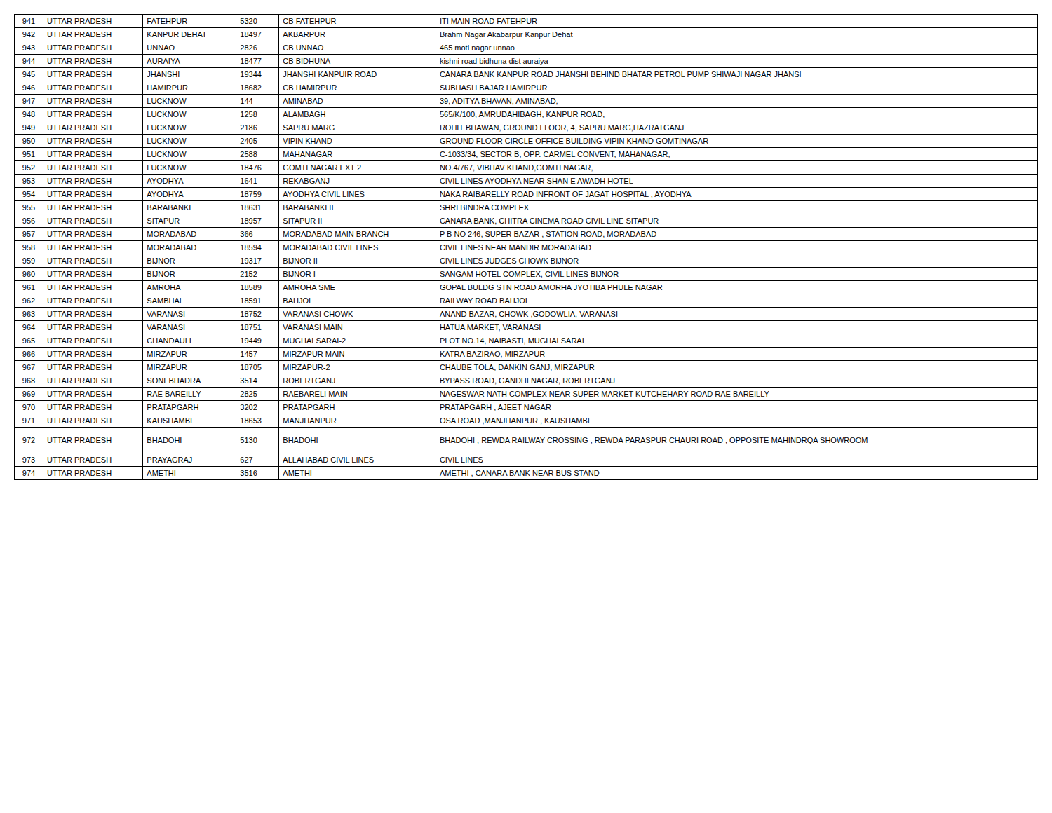| 941 | UTTAR PRADESH | FATEHPUR | 5320 | CB FATEHPUR | ITI MAIN ROAD FATEHPUR |
| 942 | UTTAR PRADESH | KANPUR DEHAT | 18497 | AKBARPUR | Brahm Nagar Akabarpur Kanpur Dehat |
| 943 | UTTAR PRADESH | UNNAO | 2826 | CB UNNAO | 465 moti nagar unnao |
| 944 | UTTAR PRADESH | AURAIYA | 18477 | CB BIDHUNA | kishni road bidhuna dist auraiya |
| 945 | UTTAR PRADESH | JHANSHI | 19344 | JHANSHI KANPUIR ROAD | CANARA BANK KANPUR ROAD JHANSHI BEHIND BHATAR PETROL PUMP SHIWAJI NAGAR JHANSI |
| 946 | UTTAR PRADESH | HAMIRPUR | 18682 | CB HAMIRPUR | SUBHASH BAJAR HAMIRPUR |
| 947 | UTTAR PRADESH | LUCKNOW | 144 | AMINABAD | 39, ADITYA BHAVAN, AMINABAD, |
| 948 | UTTAR PRADESH | LUCKNOW | 1258 | ALAMBAGH | 565/K/100, AMRUDAHIBAGH, KANPUR ROAD, |
| 949 | UTTAR PRADESH | LUCKNOW | 2186 | SAPRU MARG | ROHIT BHAWAN, GROUND FLOOR, 4, SAPRU MARG,HAZRATGANJ |
| 950 | UTTAR PRADESH | LUCKNOW | 2405 | VIPIN KHAND | GROUND FLOOR CIRCLE OFFICE BUILDING VIPIN KHAND GOMTINAGAR |
| 951 | UTTAR PRADESH | LUCKNOW | 2588 | MAHANAGAR | C-1033/34, SECTOR B, OPP. CARMEL CONVENT, MAHANAGAR, |
| 952 | UTTAR PRADESH | LUCKNOW | 18476 | GOMTI NAGAR EXT 2 | NO.4/767, VIBHAV KHAND,GOMTI NAGAR, |
| 953 | UTTAR PRADESH | AYODHYA | 1641 | REKABGANJ | CIVIL LINES AYODHYA NEAR SHAN E AWADH HOTEL |
| 954 | UTTAR PRADESH | AYODHYA | 18759 | AYODHYA CIVIL LINES | NAKA RAIBARELLY ROAD INFRONT OF JAGAT HOSPITAL , AYODHYA |
| 955 | UTTAR PRADESH | BARABANKI | 18631 | BARABANKI II | SHRI BINDRA COMPLEX |
| 956 | UTTAR PRADESH | SITAPUR | 18957 | SITAPUR II | CANARA BANK, CHITRA CINEMA ROAD CIVIL LINE SITAPUR |
| 957 | UTTAR PRADESH | MORADABAD | 366 | MORADABAD MAIN BRANCH | P B NO 246, SUPER BAZAR , STATION ROAD, MORADABAD |
| 958 | UTTAR PRADESH | MORADABAD | 18594 | MORADABAD CIVIL LINES | CIVIL LINES NEAR MANDIR MORADABAD |
| 959 | UTTAR PRADESH | BIJNOR | 19317 | BIJNOR II | CIVIL LINES JUDGES CHOWK BIJNOR |
| 960 | UTTAR PRADESH | BIJNOR | 2152 | BIJNOR I | SANGAM HOTEL COMPLEX, CIVIL LINES BIJNOR |
| 961 | UTTAR PRADESH | AMROHA | 18589 | AMROHA SME | GOPAL BULDG STN ROAD AMORHA JYOTIBA PHULE NAGAR |
| 962 | UTTAR PRADESH | SAMBHAL | 18591 | BAHJOI | RAILWAY ROAD BAHJOI |
| 963 | UTTAR PRADESH | VARANASI | 18752 | VARANASI CHOWK | ANAND BAZAR, CHOWK ,GODOWLIA, VARANASI |
| 964 | UTTAR PRADESH | VARANASI | 18751 | VARANASI MAIN | HATUA MARKET, VARANASI |
| 965 | UTTAR PRADESH | CHANDAULI | 19449 | MUGHALSARAI-2 | PLOT NO.14, NAIBASTI, MUGHALSARAI |
| 966 | UTTAR PRADESH | MIRZAPUR | 1457 | MIRZAPUR MAIN | KATRA BAZIRAO, MIRZAPUR |
| 967 | UTTAR PRADESH | MIRZAPUR | 18705 | MIRZAPUR-2 | CHAUBE TOLA, DANKIN GANJ, MIRZAPUR |
| 968 | UTTAR PRADESH | SONEBHADRA | 3514 | ROBERTGANJ | BYPASS ROAD, GANDHI NAGAR, ROBERTGANJ |
| 969 | UTTAR PRADESH | RAE BAREILLY | 2825 | RAEBARELI MAIN | NAGESWAR NATH COMPLEX NEAR SUPER MARKET KUTCHEHARY ROAD RAE BAREILLY |
| 970 | UTTAR PRADESH | PRATAPGARH | 3202 | PRATAPGARH | PRATAPGARH , AJEET NAGAR |
| 971 | UTTAR PRADESH | KAUSHAMBI | 18653 | MANJHANPUR | OSA ROAD ,MANJHANPUR , KAUSHAMBI |
| 972 | UTTAR PRADESH | BHADOHI | 5130 | BHADOHI | BHADOHI , REWDA RAILWAY CROSSING , REWDA PARASPUR CHAURI ROAD , OPPOSITE MAHINDRQA SHOWROOM |
| 973 | UTTAR PRADESH | PRAYAGRAJ | 627 | ALLAHABAD CIVIL LINES | CIVIL LINES |
| 974 | UTTAR PRADESH | AMETHI | 3516 | AMETHI | AMETHI , CANARA BANK NEAR BUS STAND |